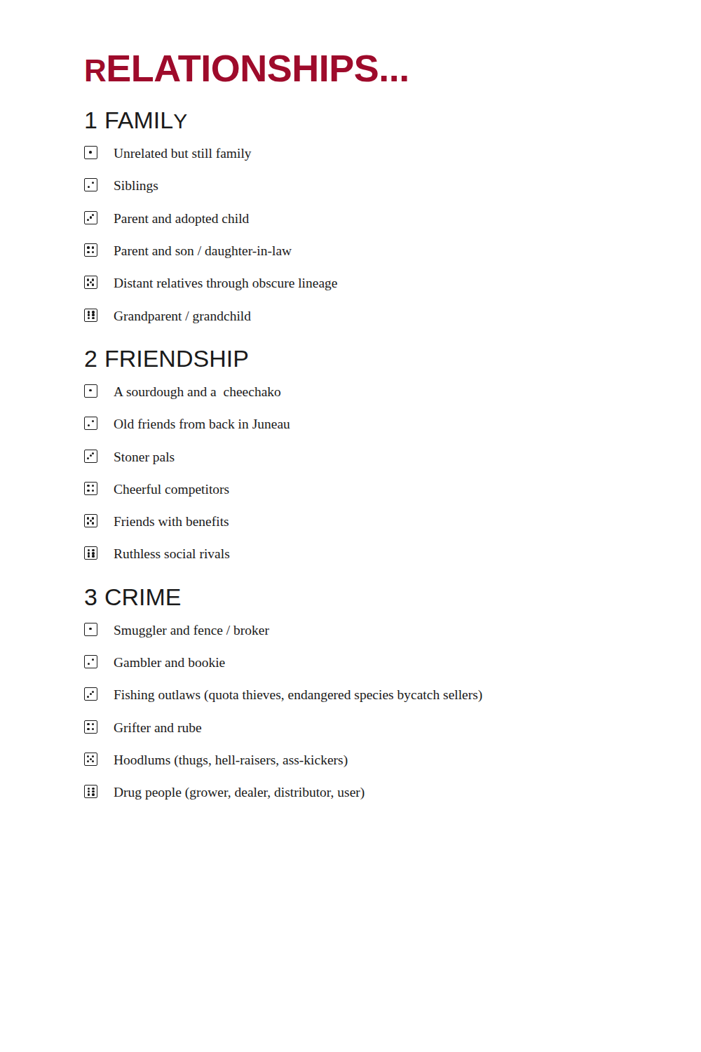RELATIONSHIPS...
1 FAMILY
Unrelated but still family
Siblings
Parent and adopted child
Parent and son / daughter-in-law
Distant relatives through obscure lineage
Grandparent / grandchild
2 FRIENDSHIP
A sourdough and a cheechako
Old friends from back in Juneau
Stoner pals
Cheerful competitors
Friends with benefits
Ruthless social rivals
3 CRIME
Smuggler and fence / broker
Gambler and bookie
Fishing outlaws (quota thieves, endangered species bycatch sellers)
Grifter and rube
Hoodlums (thugs, hell-raisers, ass-kickers)
Drug people (grower, dealer, distributor, user)